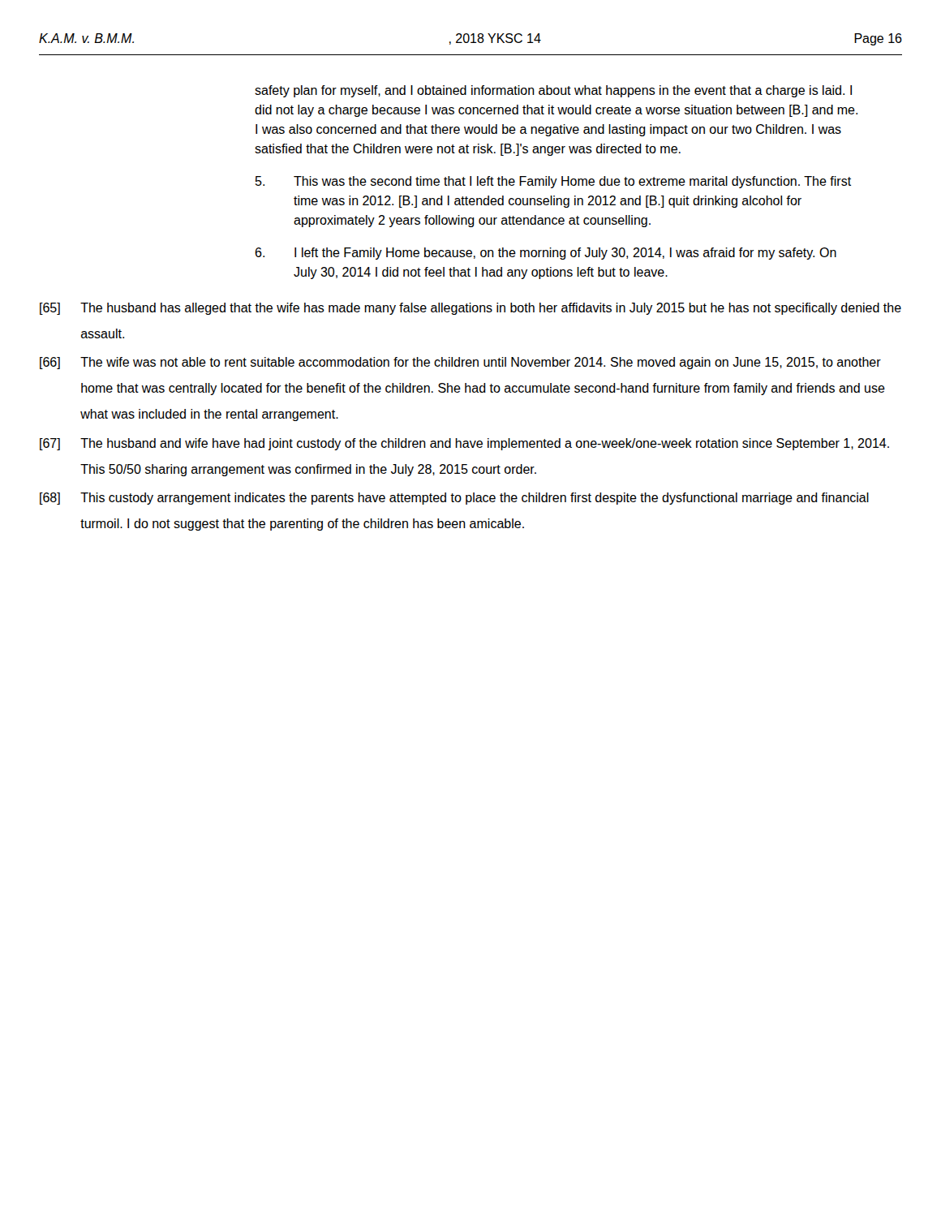K.A.M. v. B.M.M., 2018 YKSC 14 Page 16
safety plan for myself, and I obtained information about what happens in the event that a charge is laid. I did not lay a charge because I was concerned that it would create a worse situation between [B.] and me. I was also concerned and that there would be a negative and lasting impact on our two Children. I was satisfied that the Children were not at risk. [B.]'s anger was directed to me.
5. This was the second time that I left the Family Home due to extreme marital dysfunction. The first time was in 2012. [B.] and I attended counseling in 2012 and [B.] quit drinking alcohol for approximately 2 years following our attendance at counselling.
6. I left the Family Home because, on the morning of July 30, 2014, I was afraid for my safety. On July 30, 2014 I did not feel that I had any options left but to leave.
[65] The husband has alleged that the wife has made many false allegations in both her affidavits in July 2015 but he has not specifically denied the assault.
[66] The wife was not able to rent suitable accommodation for the children until November 2014. She moved again on June 15, 2015, to another home that was centrally located for the benefit of the children. She had to accumulate second-hand furniture from family and friends and use what was included in the rental arrangement.
[67] The husband and wife have had joint custody of the children and have implemented a one-week/one-week rotation since September 1, 2014. This 50/50 sharing arrangement was confirmed in the July 28, 2015 court order.
[68] This custody arrangement indicates the parents have attempted to place the children first despite the dysfunctional marriage and financial turmoil. I do not suggest that the parenting of the children has been amicable.